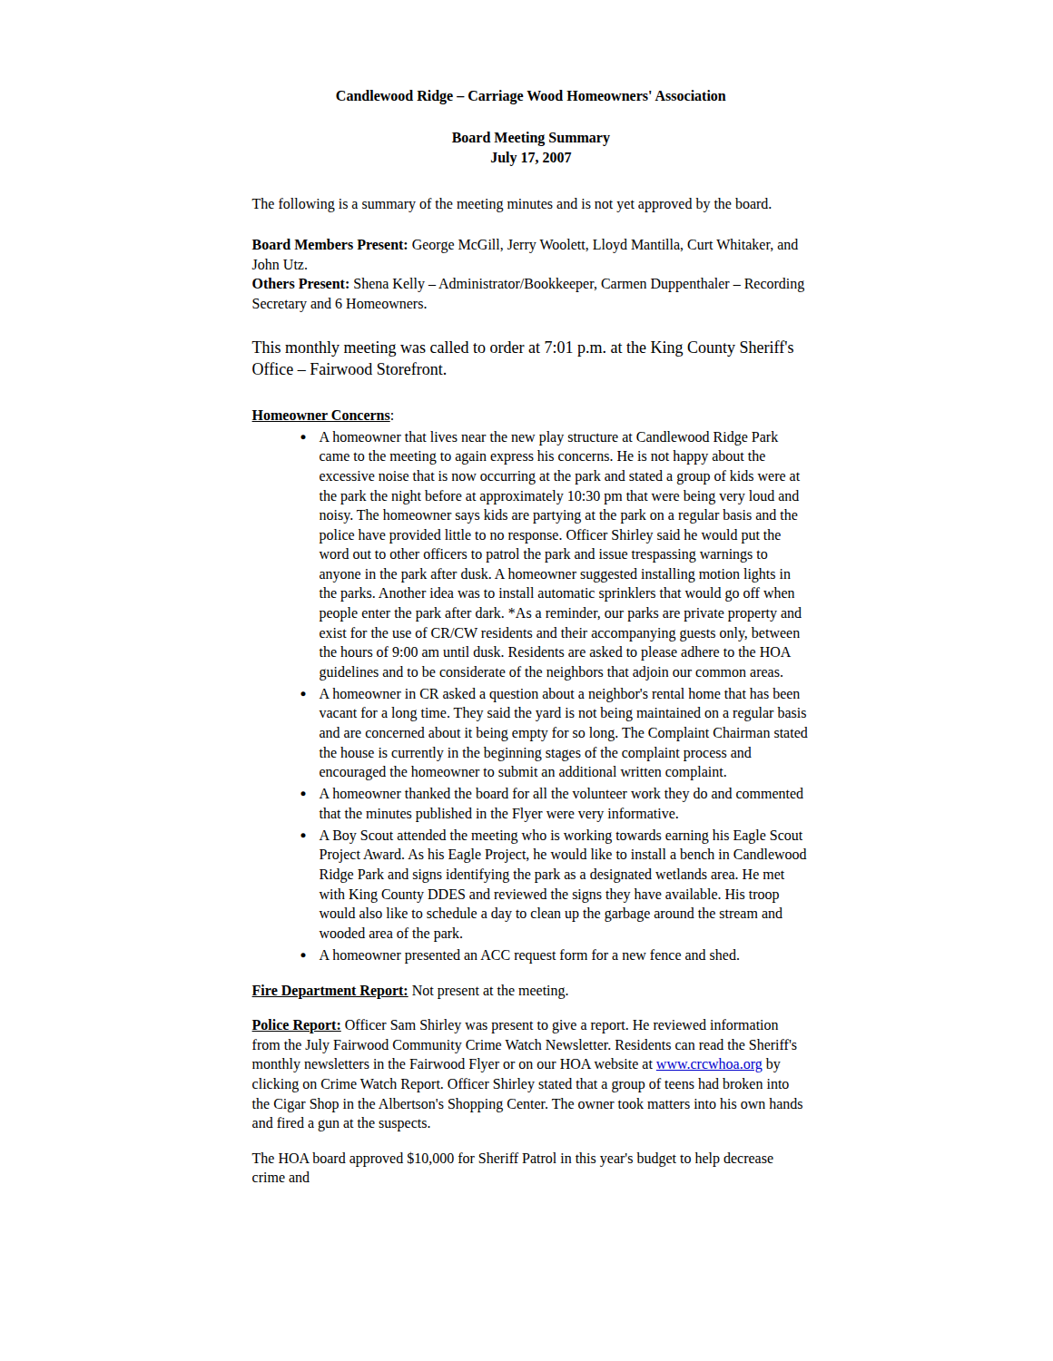Candlewood Ridge – Carriage Wood Homeowners' Association
Board Meeting Summary
July 17, 2007
The following is a summary of the meeting minutes and is not yet approved by the board.
Board Members Present: George McGill, Jerry Woolett, Lloyd Mantilla, Curt Whitaker, and John Utz.
Others Present: Shena Kelly – Administrator/Bookkeeper, Carmen Duppenthaler – Recording Secretary and 6 Homeowners.
This monthly meeting was called to order at 7:01 p.m. at the King County Sheriff's Office – Fairwood Storefront.
Homeowner Concerns:
A homeowner that lives near the new play structure at Candlewood Ridge Park came to the meeting to again express his concerns. He is not happy about the excessive noise that is now occurring at the park and stated a group of kids were at the park the night before at approximately 10:30 pm that were being very loud and noisy. The homeowner says kids are partying at the park on a regular basis and the police have provided little to no response. Officer Shirley said he would put the word out to other officers to patrol the park and issue trespassing warnings to anyone in the park after dusk. A homeowner suggested installing motion lights in the parks. Another idea was to install automatic sprinklers that would go off when people enter the park after dark. *As a reminder, our parks are private property and exist for the use of CR/CW residents and their accompanying guests only, between the hours of 9:00 am until dusk. Residents are asked to please adhere to the HOA guidelines and to be considerate of the neighbors that adjoin our common areas.
A homeowner in CR asked a question about a neighbor's rental home that has been vacant for a long time. They said the yard is not being maintained on a regular basis and are concerned about it being empty for so long. The Complaint Chairman stated the house is currently in the beginning stages of the complaint process and encouraged the homeowner to submit an additional written complaint.
A homeowner thanked the board for all the volunteer work they do and commented that the minutes published in the Flyer were very informative.
A Boy Scout attended the meeting who is working towards earning his Eagle Scout Project Award. As his Eagle Project, he would like to install a bench in Candlewood Ridge Park and signs identifying the park as a designated wetlands area. He met with King County DDES and reviewed the signs they have available. His troop would also like to schedule a day to clean up the garbage around the stream and wooded area of the park.
A homeowner presented an ACC request form for a new fence and shed.
Fire Department Report: Not present at the meeting.
Police Report: Officer Sam Shirley was present to give a report. He reviewed information from the July Fairwood Community Crime Watch Newsletter. Residents can read the Sheriff's monthly newsletters in the Fairwood Flyer or on our HOA website at www.crcwhoa.org by clicking on Crime Watch Report. Officer Shirley stated that a group of teens had broken into the Cigar Shop in the Albertson's Shopping Center. The owner took matters into his own hands and fired a gun at the suspects.
The HOA board approved $10,000 for Sheriff Patrol in this year's budget to help decrease crime and